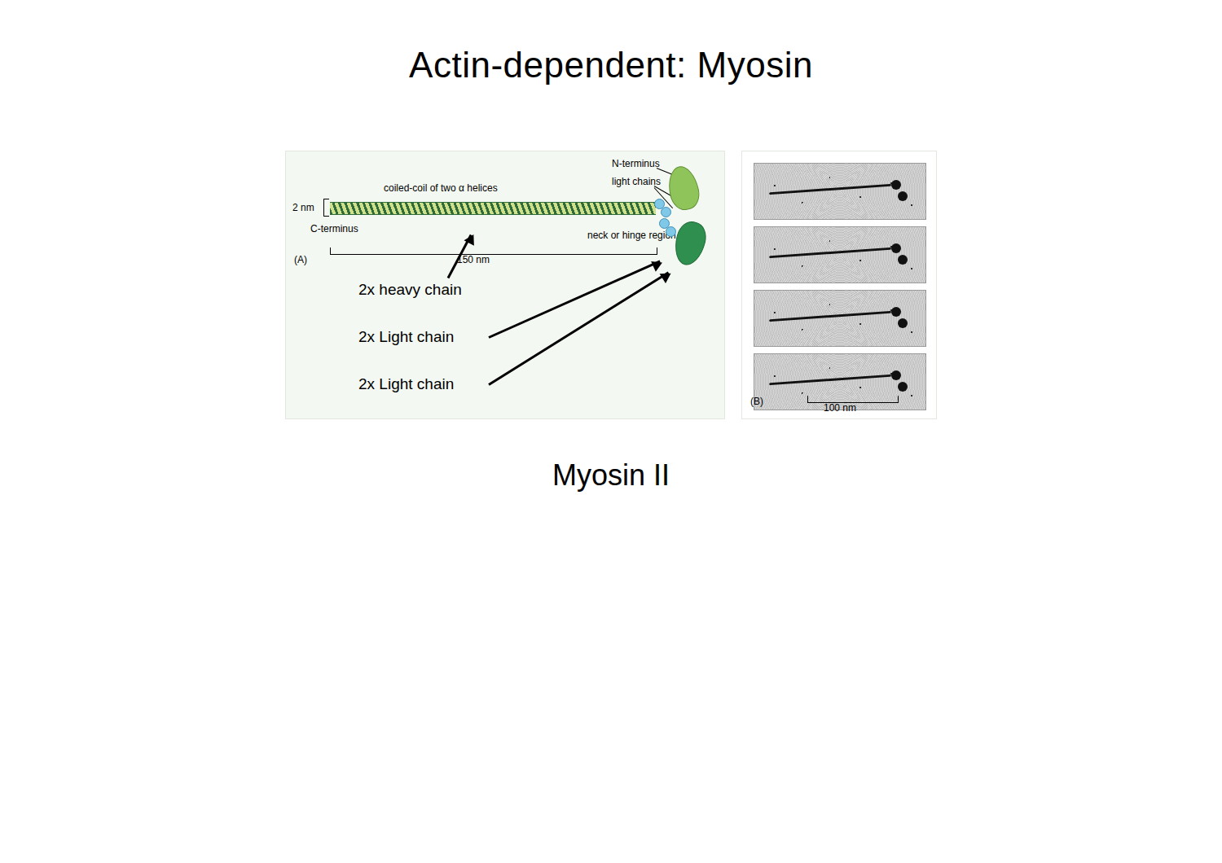Actin-dependent: Myosin
2 nm
coiled-coil of two α helices
C-terminus N-terminus
light chains
neck or hinge region
150 nm (A)
(B)
100 nm
2x heavy chain 2x Light chain 2x Light chain
Myosin II